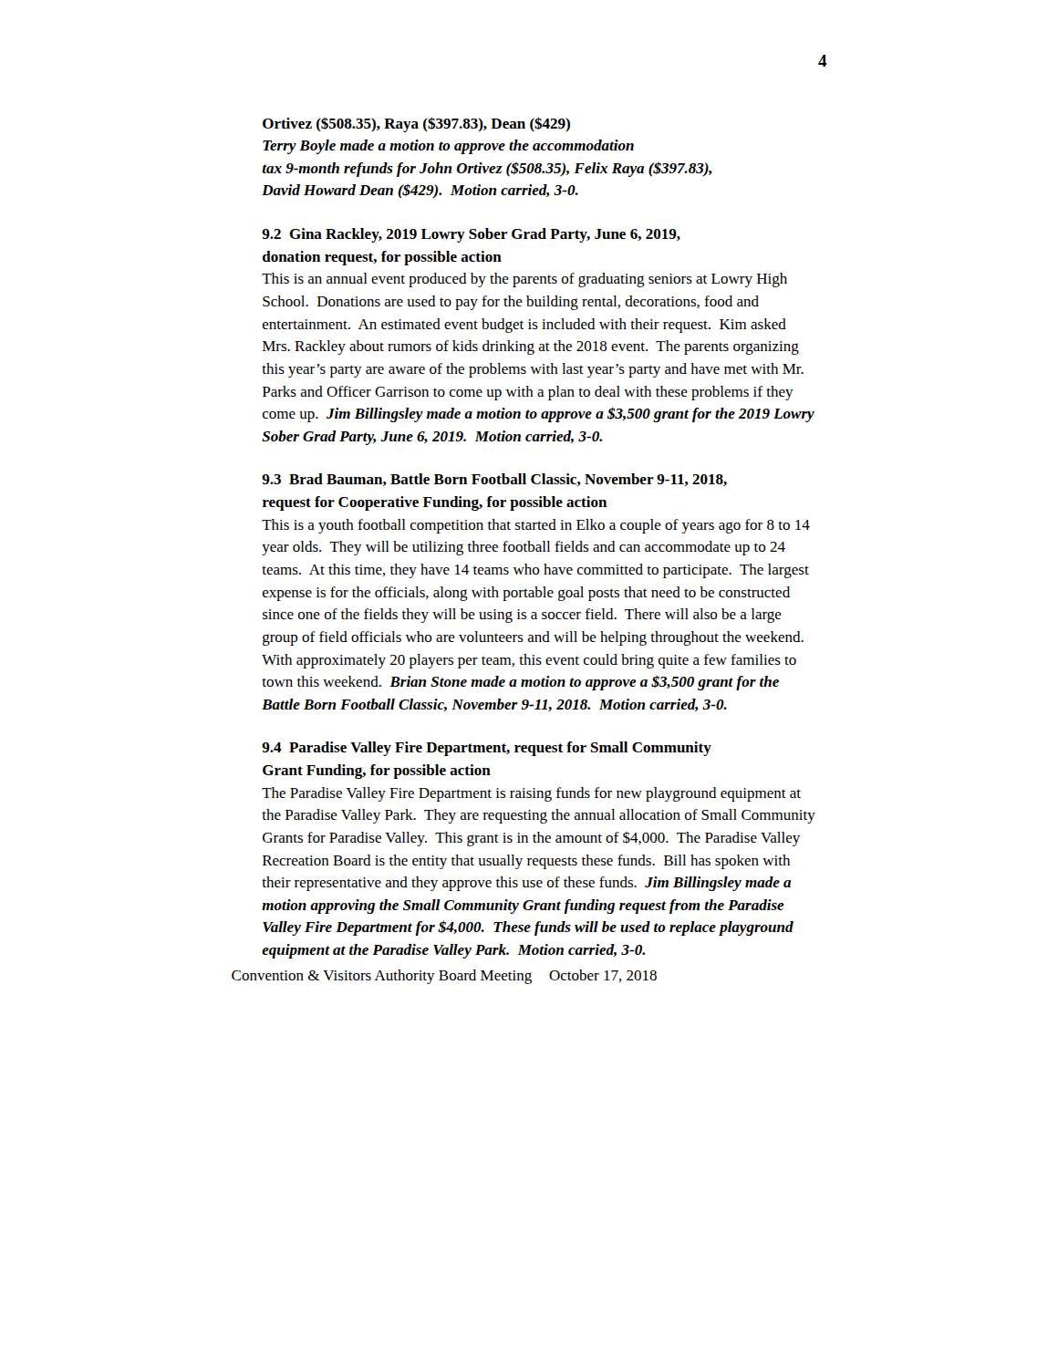4
Ortivez ($508.35), Raya ($397.83), Dean ($429)
Terry Boyle made a motion to approve the accommodation
tax 9-month refunds for John Ortivez ($508.35), Felix Raya ($397.83),
David Howard Dean ($429). Motion carried, 3-0.
9.2 Gina Rackley, 2019 Lowry Sober Grad Party, June 6, 2019,
donation request, for possible action
This is an annual event produced by the parents of graduating seniors at Lowry High School. Donations are used to pay for the building rental, decorations, food and entertainment. An estimated event budget is included with their request. Kim asked Mrs. Rackley about rumors of kids drinking at the 2018 event. The parents organizing this year’s party are aware of the problems with last year’s party and have met with Mr. Parks and Officer Garrison to come up with a plan to deal with these problems if they come up. Jim Billingsley made a motion to approve a $3,500 grant for the 2019 Lowry Sober Grad Party, June 6, 2019. Motion carried, 3-0.
9.3 Brad Bauman, Battle Born Football Classic, November 9-11, 2018,
request for Cooperative Funding, for possible action
This is a youth football competition that started in Elko a couple of years ago for 8 to 14 year olds. They will be utilizing three football fields and can accommodate up to 24 teams. At this time, they have 14 teams who have committed to participate. The largest expense is for the officials, along with portable goal posts that need to be constructed since one of the fields they will be using is a soccer field. There will also be a large group of field officials who are volunteers and will be helping throughout the weekend. With approximately 20 players per team, this event could bring quite a few families to town this weekend. Brian Stone made a motion to approve a $3,500 grant for the Battle Born Football Classic, November 9-11, 2018. Motion carried, 3-0.
9.4 Paradise Valley Fire Department, request for Small Community
Grant Funding, for possible action
The Paradise Valley Fire Department is raising funds for new playground equipment at the Paradise Valley Park. They are requesting the annual allocation of Small Community Grants for Paradise Valley. This grant is in the amount of $4,000. The Paradise Valley Recreation Board is the entity that usually requests these funds. Bill has spoken with their representative and they approve this use of these funds. Jim Billingsley made a motion approving the Small Community Grant funding request from the Paradise Valley Fire Department for $4,000. These funds will be used to replace playground equipment at the Paradise Valley Park. Motion carried, 3-0.
Convention & Visitors Authority Board MeetingOctober 17, 2018